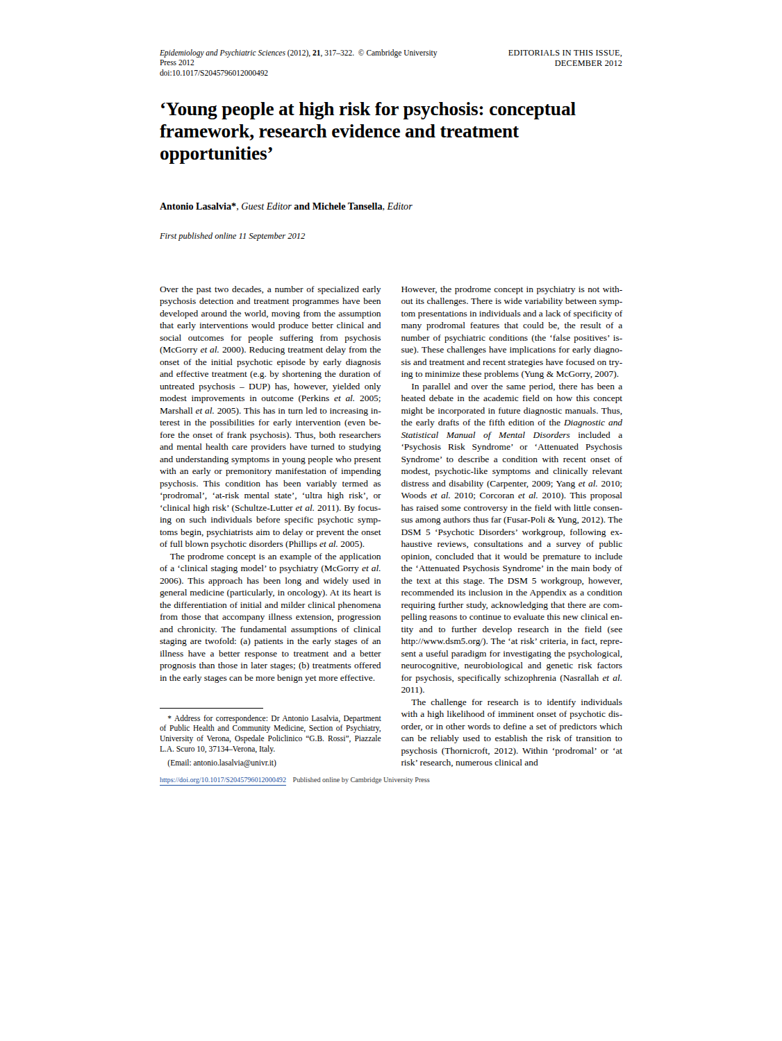Epidemiology and Psychiatric Sciences (2012), 21, 317–322. © Cambridge University Press 2012
doi:10.1017/S2045796012000492
EDITORIALS IN THIS ISSUE, DECEMBER 2012
‘Young people at high risk for psychosis: conceptual framework, research evidence and treatment opportunities’
Antonio Lasalvia*, Guest Editor and Michele Tansella, Editor
First published online 11 September 2012
Over the past two decades, a number of specialized early psychosis detection and treatment programmes have been developed around the world, moving from the assumption that early interventions would produce better clinical and social outcomes for people suffering from psychosis (McGorry et al. 2000). Reducing treatment delay from the onset of the initial psychotic episode by early diagnosis and effective treatment (e.g. by shortening the duration of untreated psychosis – DUP) has, however, yielded only modest improvements in outcome (Perkins et al. 2005; Marshall et al. 2005). This has in turn led to increasing interest in the possibilities for early intervention (even before the onset of frank psychosis). Thus, both researchers and mental health care providers have turned to studying and understanding symptoms in young people who present with an early or premonitory manifestation of impending psychosis. This condition has been variably termed as ‘prodromal’, ‘at-risk mental state’, ‘ultra high risk’, or ‘clinical high risk’ (Schultze-Lutter et al. 2011). By focusing on such individuals before specific psychotic symptoms begin, psychiatrists aim to delay or prevent the onset of full blown psychotic disorders (Phillips et al. 2005).
The prodrome concept is an example of the application of a ‘clinical staging model’ to psychiatry (McGorry et al. 2006). This approach has been long and widely used in general medicine (particularly, in oncology). At its heart is the differentiation of initial and milder clinical phenomena from those that accompany illness extension, progression and chronicity. The fundamental assumptions of clinical staging are twofold: (a) patients in the early stages of an illness have a better response to treatment and a better prognosis than those in later stages; (b) treatments offered in the early stages can be more benign yet more effective.
* Address for correspondence: Dr Antonio Lasalvia, Department of Public Health and Community Medicine, Section of Psychiatry, University of Verona, Ospedale Policlinico “G.B. Rossi”, Piazzale L.A. Scuro 10, 37134–Verona, Italy.
(Email: antonio.lasalvia@univr.it)
However, the prodrome concept in psychiatry is not without its challenges. There is wide variability between symptom presentations in individuals and a lack of specificity of many prodromal features that could be, the result of a number of psychiatric conditions (the ‘false positives’ issue). These challenges have implications for early diagnosis and treatment and recent strategies have focused on trying to minimize these problems (Yung & McGorry, 2007).
In parallel and over the same period, there has been a heated debate in the academic field on how this concept might be incorporated in future diagnostic manuals. Thus, the early drafts of the fifth edition of the Diagnostic and Statistical Manual of Mental Disorders included a ‘Psychosis Risk Syndrome’ or ‘Attenuated Psychosis Syndrome’ to describe a condition with recent onset of modest, psychotic-like symptoms and clinically relevant distress and disability (Carpenter, 2009; Yang et al. 2010; Woods et al. 2010; Corcoran et al. 2010). This proposal has raised some controversy in the field with little consensus among authors thus far (Fusar-Poli & Yung, 2012). The DSM 5 ‘Psychotic Disorders’ workgroup, following exhaustive reviews, consultations and a survey of public opinion, concluded that it would be premature to include the ‘Attenuated Psychosis Syndrome’ in the main body of the text at this stage. The DSM 5 workgroup, however, recommended its inclusion in the Appendix as a condition requiring further study, acknowledging that there are compelling reasons to continue to evaluate this new clinical entity and to further develop research in the field (see http://www.dsm5.org/). The ‘at risk’ criteria, in fact, represent a useful paradigm for investigating the psychological, neurocognitive, neurobiological and genetic risk factors for psychosis, specifically schizophrenia (Nasrallah et al. 2011).
The challenge for research is to identify individuals with a high likelihood of imminent onset of psychotic disorder, or in other words to define a set of predictors which can be reliably used to establish the risk of transition to psychosis (Thornicroft, 2012). Within ‘prodromal’ or ‘at risk’ research, numerous clinical and
https://doi.org/10.1017/S2045796012000492 Published online by Cambridge University Press